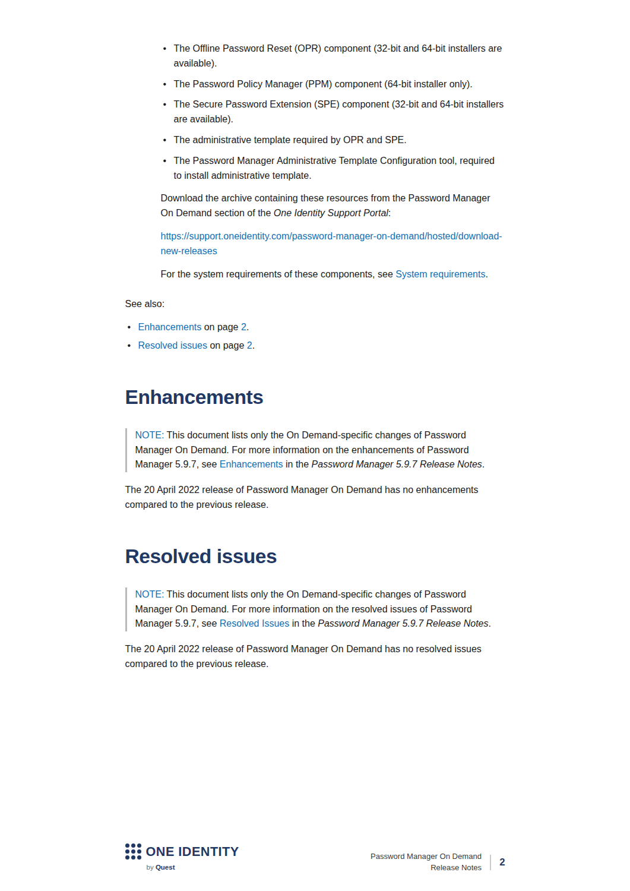The Offline Password Reset (OPR) component (32-bit and 64-bit installers are available).
The Password Policy Manager (PPM) component (64-bit installer only).
The Secure Password Extension (SPE) component (32-bit and 64-bit installers are available).
The administrative template required by OPR and SPE.
The Password Manager Administrative Template Configuration tool, required to install administrative template.
Download the archive containing these resources from the Password Manager On Demand section of the One Identity Support Portal:
https://support.oneidentity.com/password-manager-on-demand/hosted/download-new-releases
For the system requirements of these components, see System requirements.
See also:
Enhancements on page 2.
Resolved issues on page 2.
Enhancements
NOTE: This document lists only the On Demand-specific changes of Password Manager On Demand. For more information on the enhancements of Password Manager 5.9.7, see Enhancements in the Password Manager 5.9.7 Release Notes.
The 20 April 2022 release of Password Manager On Demand has no enhancements compared to the previous release.
Resolved issues
NOTE: This document lists only the On Demand-specific changes of Password Manager On Demand. For more information on the resolved issues of Password Manager 5.9.7, see Resolved Issues in the Password Manager 5.9.7 Release Notes.
The 20 April 2022 release of Password Manager On Demand has no resolved issues compared to the previous release.
ONE IDENTITY
by Quest
Password Manager On Demand
Release Notes
2